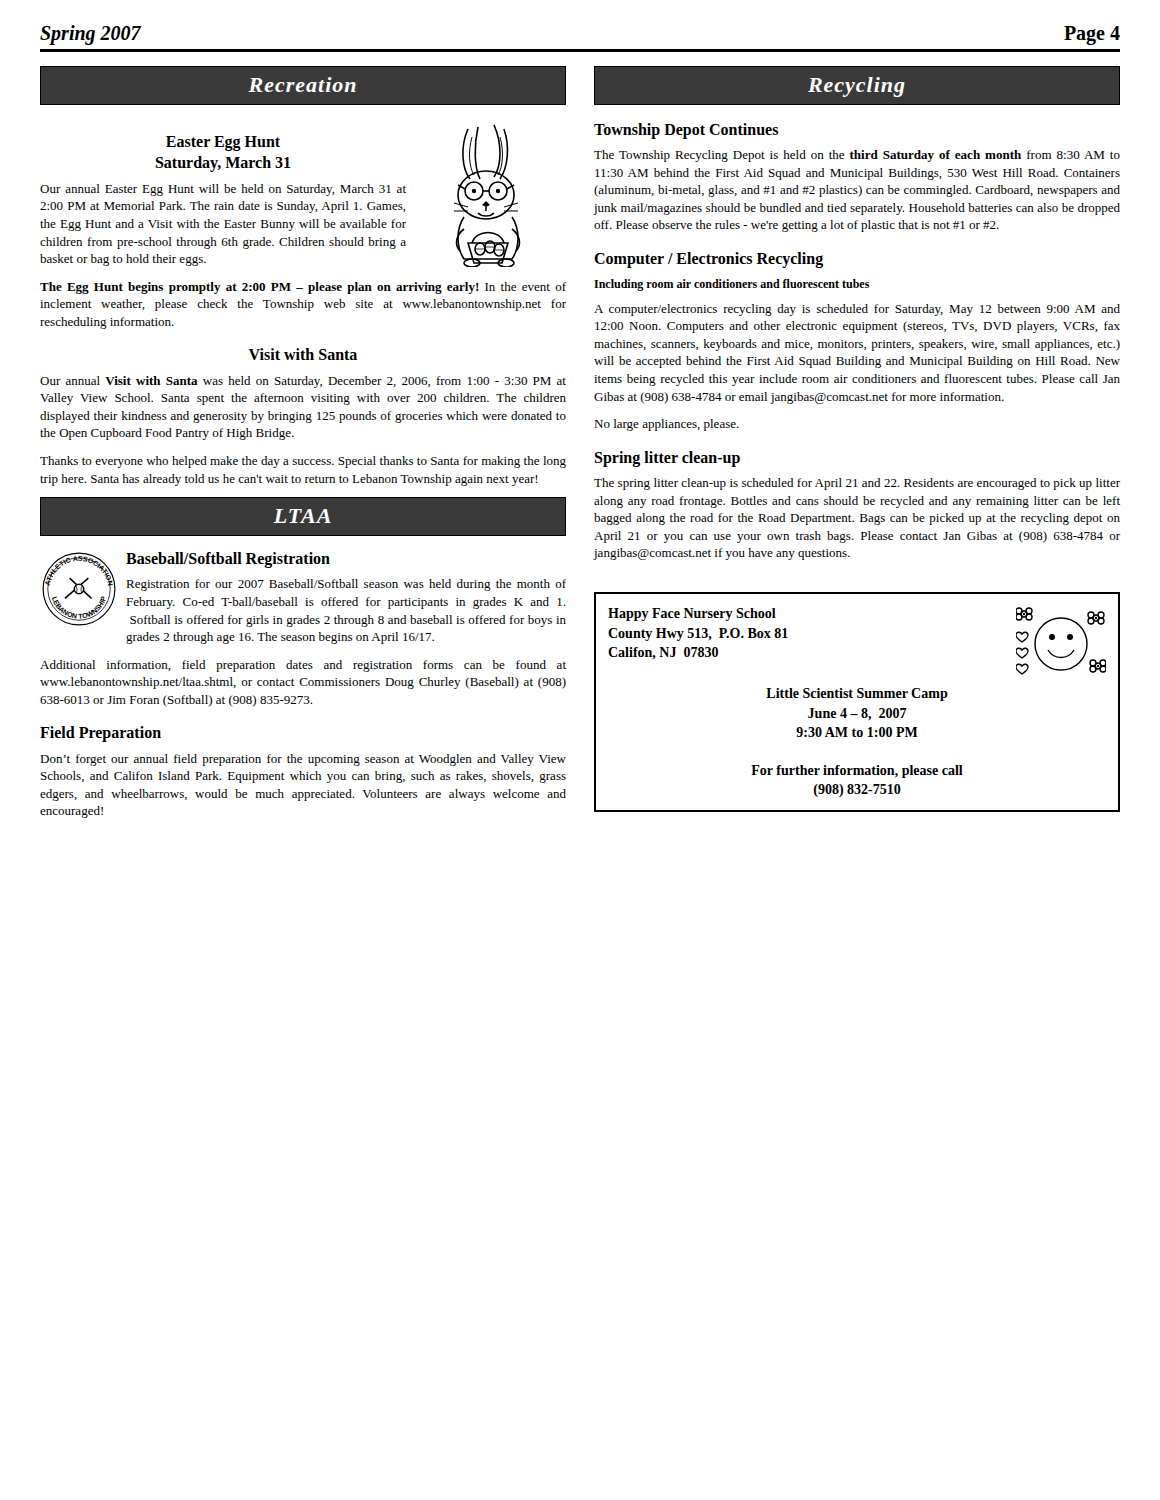Spring 2007
Page 4
Recreation
Easter Egg Hunt
Saturday, March 31
Our annual Easter Egg Hunt will be held on Saturday, March 31 at 2:00 PM at Memorial Park. The rain date is Sunday, April 1. Games, the Egg Hunt and a Visit with the Easter Bunny will be available for children from pre-school through 6th grade. Children should bring a basket or bag to hold their eggs.
The Egg Hunt begins promptly at 2:00 PM – please plan on arriving early! In the event of inclement weather, please check the Township web site at www.lebanontownship.net for rescheduling information.
Visit with Santa
Our annual Visit with Santa was held on Saturday, December 2, 2006, from 1:00 - 3:30 PM at Valley View School. Santa spent the afternoon visiting with over 200 children. The children displayed their kindness and generosity by bringing 125 pounds of groceries which were donated to the Open Cupboard Food Pantry of High Bridge.
Thanks to everyone who helped make the day a success. Special thanks to Santa for making the long trip here. Santa has already told us he can't wait to return to Lebanon Township again next year!
LTAA
ATHLETIC ASSOCIATION LEBANON TOWNSHIP
Baseball/Softball Registration
Registration for our 2007 Baseball/Softball season was held during the month of February. Co-ed T-ball/baseball is offered for participants in grades K and 1. Softball is offered for girls in grades 2 through 8 and baseball is offered for boys in grades 2 through age 16. The season begins on April 16/17.
Additional information, field preparation dates and registration forms can be found at www.lebanontownship.net/ltaa.shtml, or contact Commissioners Doug Churley (Baseball) at (908) 638-6013 or Jim Foran (Softball) at (908) 835-9273.
Field Preparation
Don’t forget our annual field preparation for the upcoming season at Woodglen and Valley View Schools, and Califon Island Park. Equipment which you can bring, such as rakes, shovels, grass edgers, and wheelbarrows, would be much appreciated. Volunteers are always welcome and encouraged!
Recycling
Township Depot Continues
The Township Recycling Depot is held on the third Saturday of each month from 8:30 AM to 11:30 AM behind the First Aid Squad and Municipal Buildings, 530 West Hill Road. Containers (aluminum, bi-metal, glass, and #1 and #2 plastics) can be commingled. Cardboard, newspapers and junk mail/magazines should be bundled and tied separately. Household batteries can also be dropped off. Please observe the rules - we're getting a lot of plastic that is not #1 or #2.
Computer / Electronics Recycling
Including room air conditioners and fluorescent tubes
A computer/electronics recycling day is scheduled for Saturday, May 12 between 9:00 AM and 12:00 Noon. Computers and other electronic equipment (stereos, TVs, DVD players, VCRs, fax machines, scanners, keyboards and mice, monitors, printers, speakers, wire, small appliances, etc.) will be accepted behind the First Aid Squad Building and Municipal Building on Hill Road. New items being recycled this year include room air conditioners and fluorescent tubes. Please call Jan Gibas at (908) 638-4784 or email jangibas@comcast.net for more information.
No large appliances, please.
Spring litter clean-up
The spring litter clean-up is scheduled for April 21 and 22. Residents are encouraged to pick up litter along any road frontage. Bottles and cans should be recycled and any remaining litter can be left bagged along the road for the Road Department. Bags can be picked up at the recycling depot on April 21 or you can use your own trash bags. Please contact Jan Gibas at (908) 638-4784 or jangibas@comcast.net if you have any questions.
Happy Face Nursery School
County Hwy 513, P.O. Box 81
Califon, NJ 07830
Little Scientist Summer Camp
June 4 – 8, 2007
9:30 AM to 1:00 PM
For further information, please call
(908) 832-7510